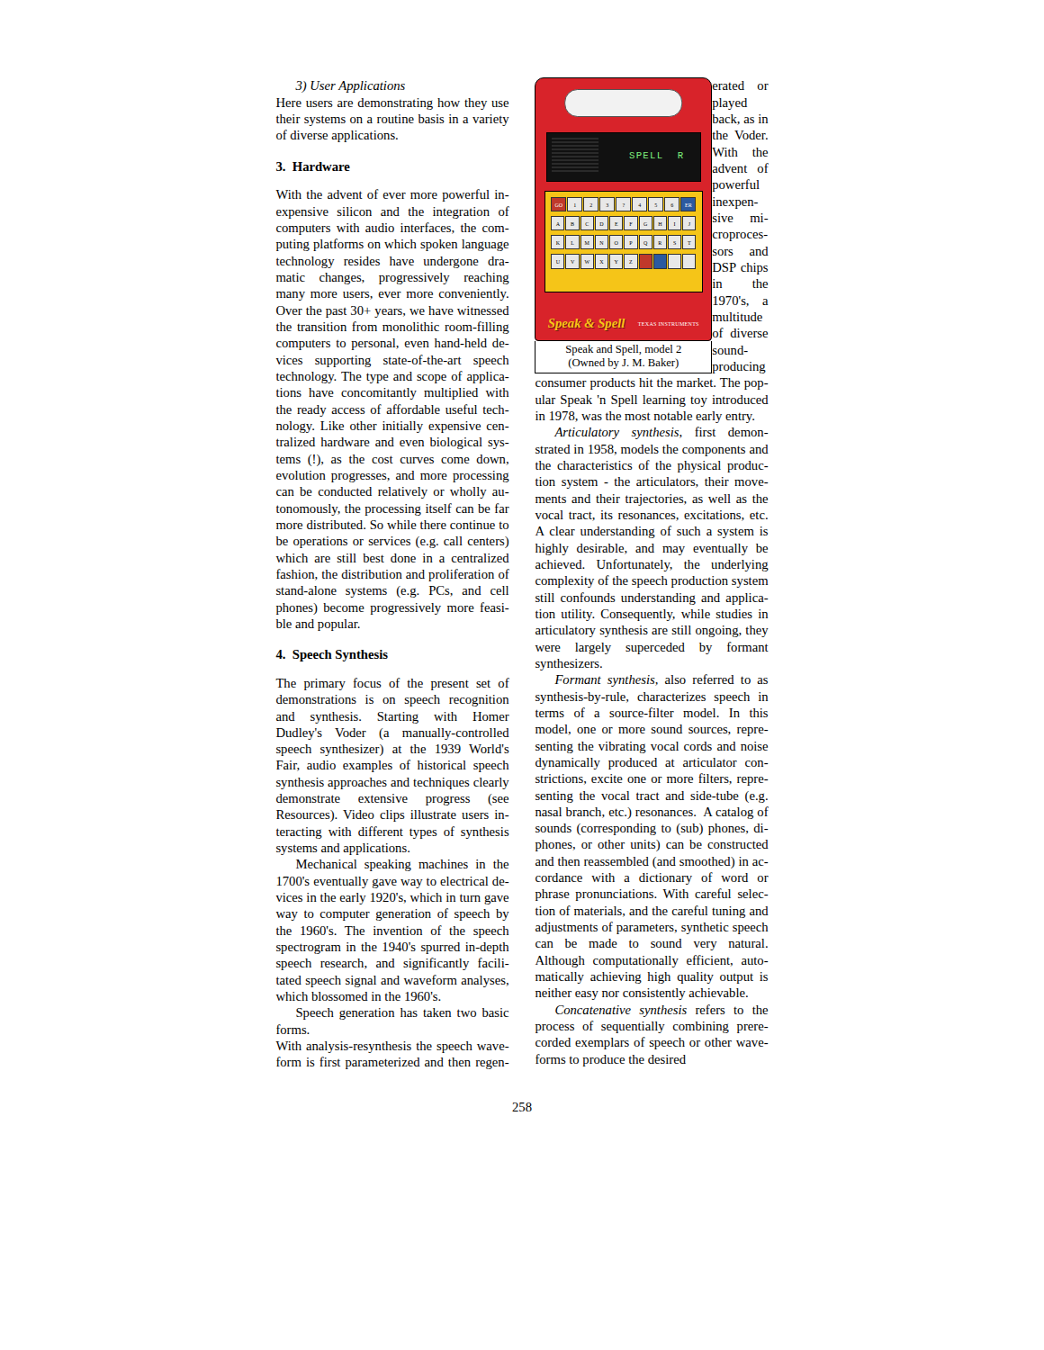3) User Applications
Here users are demonstrating how they use their systems on a routine basis in a variety of diverse applications.
3. Hardware
With the advent of ever more powerful inexpensive silicon and the integration of computers with audio interfaces, the computing platforms on which spoken language technology resides have undergone dramatic changes, progressively reaching many more users, ever more conveniently. Over the past 30+ years, we have witnessed the transition from monolithic room-filling computers to personal, even hand-held devices supporting state-of-the-art speech technology. The type and scope of applications have concomitantly multiplied with the ready access of affordable useful technology. Like other initially expensive centralized hardware and even biological systems (!), as the cost curves come down, evolution progresses, and more processing can be conducted relatively or wholly autonomously, the processing itself can be far more distributed. So while there continue to be operations or services (e.g. call centers) which are still best done in a centralized fashion, the distribution and proliferation of stand-alone systems (e.g. PCs, and cell phones) become progressively more feasible and popular.
4. Speech Synthesis
The primary focus of the present set of demonstrations is on speech recognition and synthesis. Starting with Homer Dudley's Voder (a manually-controlled speech synthesizer) at the 1939 World's Fair, audio examples of historical speech synthesis approaches and techniques clearly demonstrate extensive progress (see Resources). Video clips illustrate users interacting with different types of synthesis systems and applications.
Mechanical speaking machines in the 1700's eventually gave way to electrical devices in the early 1920's, which in turn gave way to computer generation of speech by the 1960's. The invention of the speech spectrogram in the 1940's spurred in-depth speech research, and significantly facilitated speech signal and waveform analyses, which blossomed in the 1960's.
Speech generation has taken two basic forms.
SPELL R
GO
1
2
3
?
4
5
6
ER
A
B
C
D
E
F
G
H
I
J
K
L
M
N
O
P
Q
R
S
T
U
V
W
X
Y
Z
Speak & Spell
TEXAS INSTRUMENTS
Speak and Spell, model 2
(Owned by J. M. Baker)
With analysis-resynthesis the speech waveform is first parameterized and then regenerated or played back, as in the Voder. With the advent of powerful inexpensive microprocessors and DSP chips in the 1970's, a multitude of diverse sound-producing consumer products hit the market. The popular Speak 'n Spell learning toy introduced in 1978, was the most notable early entry.
Articulatory synthesis, first demonstrated in 1958, models the components and the characteristics of the physical production system - the articulators, their movements and their trajectories, as well as the vocal tract, its resonances, excitations, etc. A clear understanding of such a system is highly desirable, and may eventually be achieved. Unfortunately, the underlying complexity of the speech production system still confounds understanding and application utility. Consequently, while studies in articulatory synthesis are still ongoing, they were largely superceded by formant synthesizers.
Formant synthesis, also referred to as synthesis-by-rule, characterizes speech in terms of a source-filter model. In this model, one or more sound sources, representing the vibrating vocal cords and noise dynamically produced at articulator constrictions, excite one or more filters, representing the vocal tract and side-tube (e.g. nasal branch, etc.) resonances. A catalog of sounds (corresponding to (sub) phones, diphones, or other units) can be constructed and then reassembled (and smoothed) in accordance with a dictionary of word or phrase pronunciations. With careful selection of materials, and the careful tuning and adjustments of parameters, synthetic speech can be made to sound very natural. Although computationally efficient, automatically achieving high quality output is neither easy nor consistently achievable.
Concatenative synthesis refers to the process of sequentially combining prerecorded exemplars of speech or other waveforms to produce the desired
258